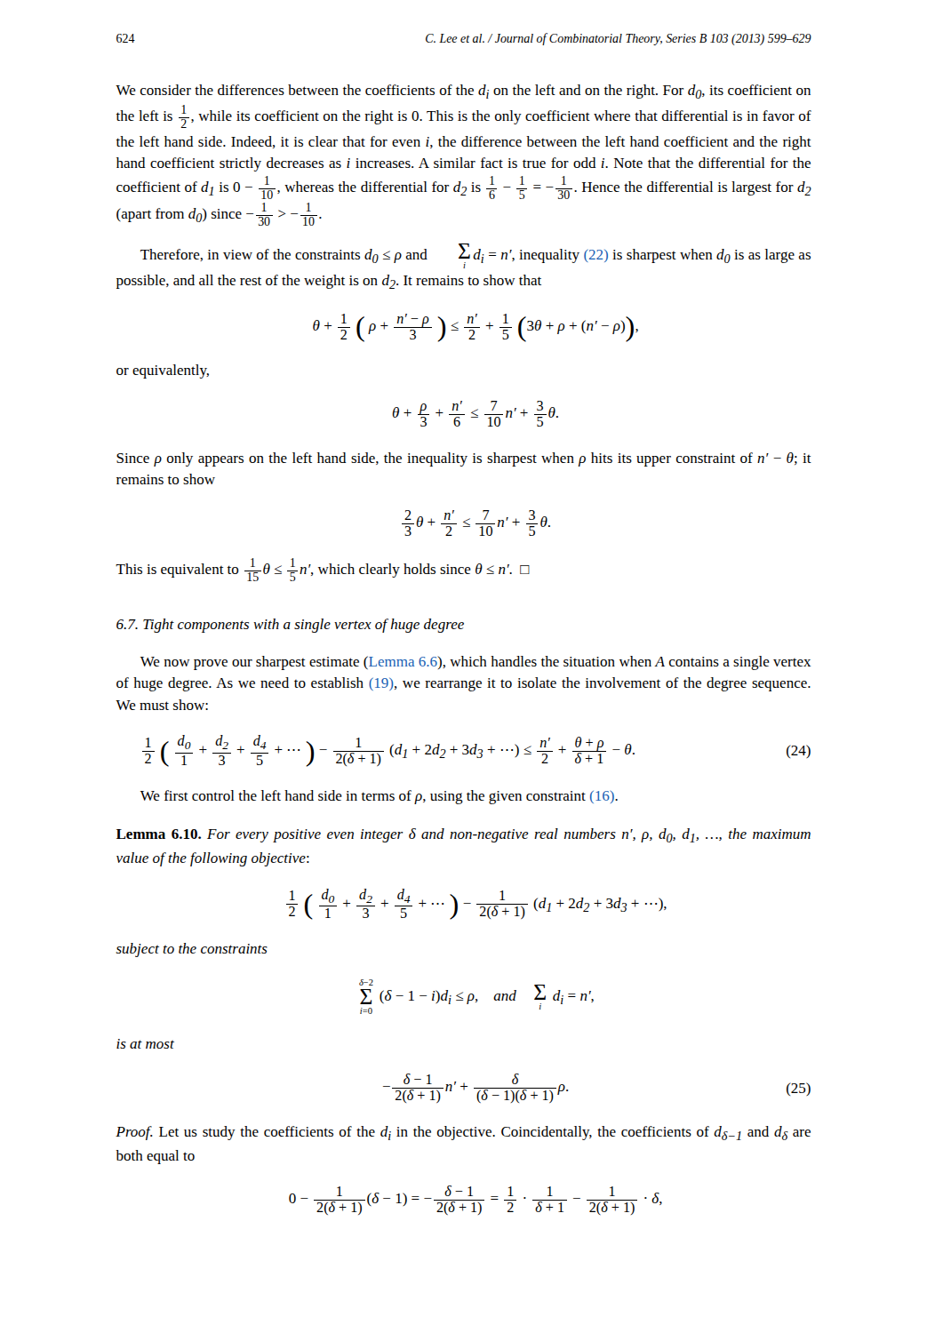624 C. Lee et al. / Journal of Combinatorial Theory, Series B 103 (2013) 599–629
We consider the differences between the coefficients of the di on the left and on the right. For d0, its coefficient on the left is 12, while its coefficient on the right is 0. This is the only coefficient where that differential is in favor of the left hand side. Indeed, it is clear that for even i, the difference between the left hand coefficient and the right hand coefficient strictly decreases as i increases. A similar fact is true for odd i. Note that the differential for the coefficient of d1 is 0 − 110, whereas the differential for d2 is 16 − 15 = −130. Hence the differential is largest for d2 (apart from d0) since −130 > −110.
Therefore, in view of the constraints d0 ≤ ρ and Σi di = n′, inequality (22) is sharpest when d0 is as large as possible, and all the rest of the weight is on d2. It remains to show that
θ + 12 ( ρ + n′ − ρ 3 ) ≤ n′2 + 15 (3θ + ρ + (n′ − ρ)),
or equivalently,
θ + ρ 3 + n′6 ≤ 710 n′ + 35 θ.
Since ρ only appears on the left hand side, the inequality is sharpest when ρ hits its upper constraint of n′ − θ; it remains to show
23 θ + n′2 ≤ 710 n′ + 35 θ.
This is equivalent to 115 θ ≤ 15 n′, which clearly holds since θ ≤ n′. □
6.7. Tight components with a single vertex of huge degree
We now prove our sharpest estimate (Lemma 6.6), which handles the situation when A contains a single vertex of huge degree. As we need to establish (19), we rearrange it to isolate the involvement of the degree sequence. We must show:
12 ( d01 + d23 + d45 + ⋯ ) − 12(δ + 1) (d1 + 2d2 + 3d3 + ⋯) ≤ n′2 + θ + ρ δ + 1 − θ. (24)
We first control the left hand side in terms of ρ, using the given constraint (16).
Lemma 6.10. For every positive even integer δ and non-negative real numbers n′, ρ, d0, d1, …, the maximum value of the following objective:
12 ( d01 + d23 + d45 + ⋯ ) − 12(δ + 1) (d1 + 2d2 + 3d3 + ⋯),
subject to the constraints
δ−2 Σ i=0 (δ − 1 − i)di ≤ ρ, and Σi di = n′,
is at most
−δ − 12(δ + 1) n′ + δ(δ − 1)(δ + 1) ρ. (25)
Proof. Let us study the coefficients of the di in the objective. Coincidentally, the coefficients of dδ−1 and dδ are both equal to
0 − 12(δ + 1)(δ − 1) = −δ − 12(δ + 1) = 12 · 1 δ + 1 − 12(δ + 1) · δ,